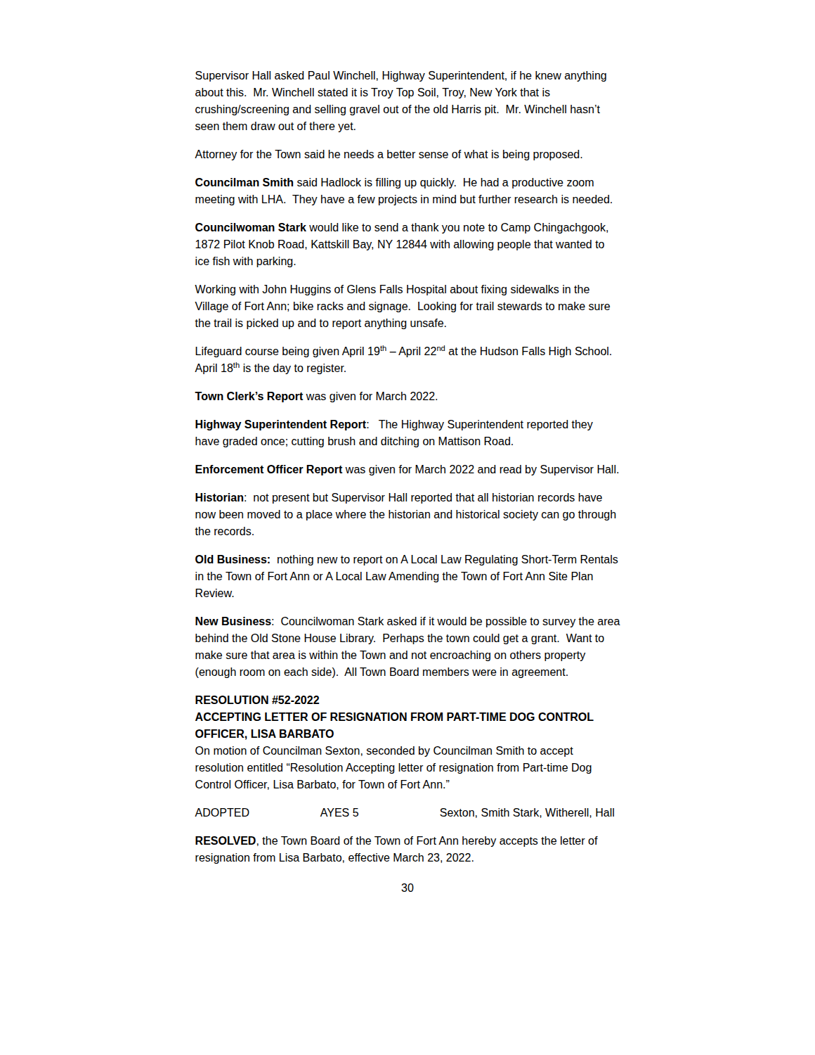Supervisor Hall asked Paul Winchell, Highway Superintendent, if he knew anything about this. Mr. Winchell stated it is Troy Top Soil, Troy, New York that is crushing/screening and selling gravel out of the old Harris pit. Mr. Winchell hasn’t seen them draw out of there yet.
Attorney for the Town said he needs a better sense of what is being proposed.
Councilman Smith said Hadlock is filling up quickly. He had a productive zoom meeting with LHA. They have a few projects in mind but further research is needed.
Councilwoman Stark would like to send a thank you note to Camp Chingachgook, 1872 Pilot Knob Road, Kattskill Bay, NY 12844 with allowing people that wanted to ice fish with parking.
Working with John Huggins of Glens Falls Hospital about fixing sidewalks in the Village of Fort Ann; bike racks and signage. Looking for trail stewards to make sure the trail is picked up and to report anything unsafe.
Lifeguard course being given April 19th – April 22nd at the Hudson Falls High School. April 18th is the day to register.
Town Clerk’s Report was given for March 2022.
Highway Superintendent Report: The Highway Superintendent reported they have graded once; cutting brush and ditching on Mattison Road.
Enforcement Officer Report was given for March 2022 and read by Supervisor Hall.
Historian: not present but Supervisor Hall reported that all historian records have now been moved to a place where the historian and historical society can go through the records.
Old Business: nothing new to report on A Local Law Regulating Short-Term Rentals in the Town of Fort Ann or A Local Law Amending the Town of Fort Ann Site Plan Review.
New Business: Councilwoman Stark asked if it would be possible to survey the area behind the Old Stone House Library. Perhaps the town could get a grant. Want to make sure that area is within the Town and not encroaching on others property (enough room on each side). All Town Board members were in agreement.
RESOLUTION #52-2022
ACCEPTING LETTER OF RESIGNATION FROM PART-TIME DOG CONTROL OFFICER, LISA BARBATO
On motion of Councilman Sexton, seconded by Councilman Smith to accept resolution entitled “Resolution Accepting letter of resignation from Part-time Dog Control Officer, Lisa Barbato, for Town of Fort Ann.”
ADOPTED AYES 5 Sexton, Smith Stark, Witherell, Hall
RESOLVED, the Town Board of the Town of Fort Ann hereby accepts the letter of resignation from Lisa Barbato, effective March 23, 2022.
30